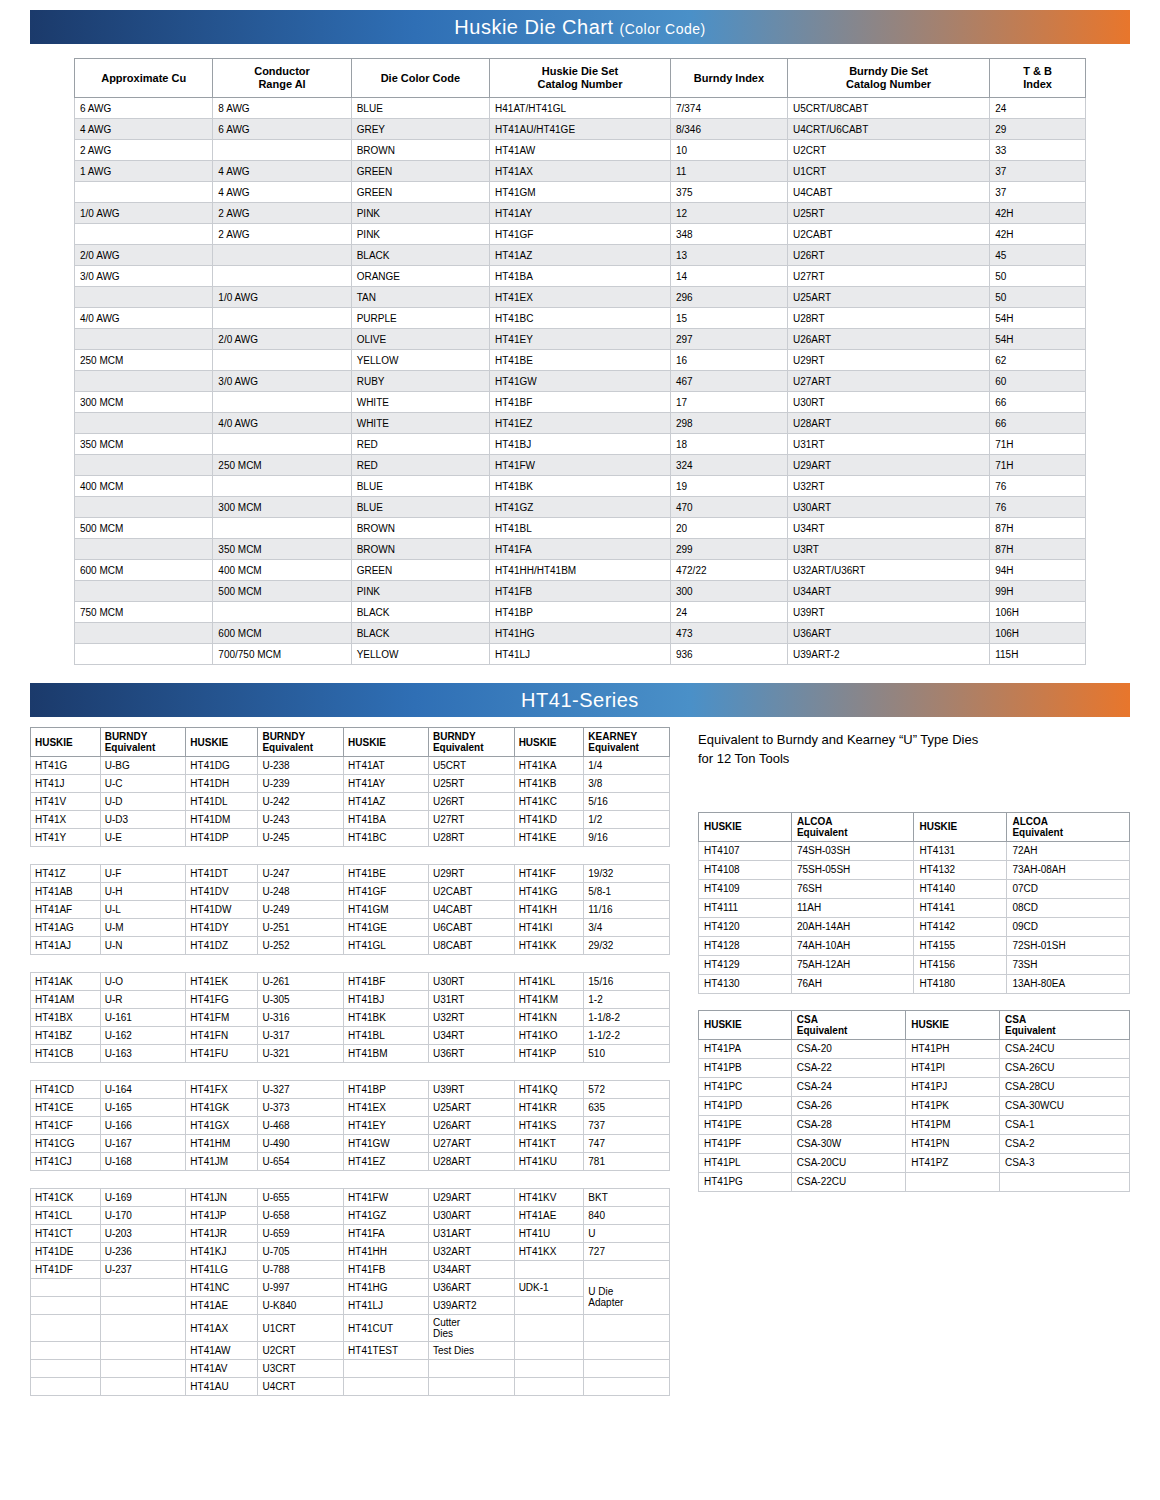Huskie Die Chart (Color Code)
| Approximate Cu | Conductor Range Al | Die Color Code | Huskie Die Set Catalog Number | Burndy Index | Burndy Die Set Catalog Number | T & B Index |
| --- | --- | --- | --- | --- | --- | --- |
| 6 AWG | 8 AWG | BLUE | H41AT/HT41GL | 7/374 | U5CRT/U8CABT | 24 |
| 4 AWG | 6 AWG | GREY | HT41AU/HT41GE | 8/346 | U4CRT/U6CABT | 29 |
| 2 AWG | | BROWN | HT41AW | 10 | U2CRT | 33 |
| 1 AWG | 4 AWG | GREEN | HT41AX | 11 | U1CRT | 37 |
| | 4 AWG | GREEN | HT41GM | 375 | U4CABT | 37 |
| 1/0 AWG | 2 AWG | PINK | HT41AY | 12 | U25RT | 42H |
| | 2 AWG | PINK | HT41GF | 348 | U2CABT | 42H |
| 2/0 AWG | | BLACK | HT41AZ | 13 | U26RT | 45 |
| 3/0 AWG | | ORANGE | HT41BA | 14 | U27RT | 50 |
| | 1/0 AWG | TAN | HT41EX | 296 | U25ART | 50 |
| 4/0 AWG | | PURPLE | HT41BC | 15 | U28RT | 54H |
| | 2/0 AWG | OLIVE | HT41EY | 297 | U26ART | 54H |
| 250 MCM | | YELLOW | HT41BE | 16 | U29RT | 62 |
| | 3/0 AWG | RUBY | HT41GW | 467 | U27ART | 60 |
| 300 MCM | | WHITE | HT41BF | 17 | U30RT | 66 |
| | 4/0 AWG | WHITE | HT41EZ | 298 | U28ART | 66 |
| 350 MCM | | RED | HT41BJ | 18 | U31RT | 71H |
| | 250 MCM | RED | HT41FW | 324 | U29ART | 71H |
| 400 MCM | | BLUE | HT41BK | 19 | U32RT | 76 |
| | 300 MCM | BLUE | HT41GZ | 470 | U30ART | 76 |
| 500 MCM | | BROWN | HT41BL | 20 | U34RT | 87H |
| | 350 MCM | BROWN | HT41FA | 299 | U3RT | 87H |
| 600 MCM | 400 MCM | GREEN | HT41HH/HT41BM | 472/22 | U32ART/U36RT | 94H |
| | 500 MCM | PINK | HT41FB | 300 | U34ART | 99H |
| 750 MCM | | BLACK | HT41BP | 24 | U39RT | 106H |
| | 600 MCM | BLACK | HT41HG | 473 | U36ART | 106H |
| | 700/750 MCM | YELLOW | HT41LJ | 936 | U39ART-2 | 115H |
HT41-Series
| HUSKIE | BURNDY Equivalent | HUSKIE | BURNDY Equivalent | HUSKIE | BURNDY Equivalent | HUSKIE | KEARNEY Equivalent |
| --- | --- | --- | --- | --- | --- | --- | --- |
| HT41G | U-BG | HT41DG | U-238 | HT41AT | U5CRT | HT41KA | 1/4 |
| HT41J | U-C | HT41DH | U-239 | HT41AY | U25RT | HT41KB | 3/8 |
| HT41V | U-D | HT41DL | U-242 | HT41AZ | U26RT | HT41KC | 5/16 |
| HT41X | U-D3 | HT41DM | U-243 | HT41BA | U27RT | HT41KD | 1/2 |
| HT41Y | U-E | HT41DP | U-245 | HT41BC | U28RT | HT41KE | 9/16 |
| HT41Z | U-F | HT41DT | U-247 | HT41BE | U29RT | HT41KF | 19/32 |
| HT41AB | U-H | HT41DV | U-248 | HT41GF | U2CABT | HT41KG | 5/8-1 |
| HT41AF | U-L | HT41DW | U-249 | HT41GM | U4CABT | HT41KH | 11/16 |
| HT41AG | U-M | HT41DY | U-251 | HT41GE | U6CABT | HT41KI | 3/4 |
| HT41AJ | U-N | HT41DZ | U-252 | HT41GL | U8CABT | HT41KK | 29/32 |
| HT41AK | U-O | HT41EK | U-261 | HT41BF | U30RT | HT41KL | 15/16 |
| HT41AM | U-R | HT41FG | U-305 | HT41BJ | U31RT | HT41KM | 1-2 |
| HT41BX | U-161 | HT41FM | U-316 | HT41BK | U32RT | HT41KN | 1-1/8-2 |
| HT41BZ | U-162 | HT41FN | U-317 | HT41BL | U34RT | HT41KO | 1-1/2-2 |
| HT41CB | U-163 | HT41FU | U-321 | HT41BM | U36RT | HT41KP | 510 |
| HT41CD | U-164 | HT41FX | U-327 | HT41BP | U39RT | HT41KQ | 572 |
| HT41CE | U-165 | HT41GK | U-373 | HT41EX | U25ART | HT41KR | 635 |
| HT41CF | U-166 | HT41GX | U-468 | HT41EY | U26ART | HT41KS | 737 |
| HT41CG | U-167 | HT41HM | U-490 | HT41GW | U27ART | HT41KT | 747 |
| HT41CJ | U-168 | HT41JM | U-654 | HT41EZ | U28ART | HT41KU | 781 |
| HT41CK | U-169 | HT41JN | U-655 | HT41FW | U29ART | HT41KV | BKT |
| HT41CL | U-170 | HT41JP | U-658 | HT41GZ | U30ART | HT41AE | 840 |
| HT41CT | U-203 | HT41JR | U-659 | HT41FA | U31ART | HT41U | U |
| HT41DE | U-236 | HT41KJ | U-705 | HT41HH | U32ART | HT41KX | 727 |
| HT41DF | U-237 | HT41LG | U-788 | HT41FB | U34ART | | |
| | | HT41NC | U-997 | HT41HG | U36ART | UDK-1 | U Die Adapter |
| | | HT41AE | U-K840 | HT41LJ | U39ART2 | |
| | | HT41AX | U1CRT | HT41CUT | Cutter Dies | | |
| | | HT41AW | U2CRT | HT41TEST | Test Dies | | |
| | | HT41AV | U3CRT | | | | |
| | | HT41AU | U4CRT | | | | |
Equivalent to Burndy and Kearney “U” Type Dies
for 12 Ton Tools
| HUSKIE | ALCOA Equivalent | HUSKIE | ALCOA Equivalent |
| --- | --- | --- | --- |
| HT4107 | 74SH-03SH | HT4131 | 72AH |
| HT4108 | 75SH-05SH | HT4132 | 73AH-08AH |
| HT4109 | 76SH | HT4140 | 07CD |
| HT4111 | 11AH | HT4141 | 08CD |
| HT4120 | 20AH-14AH | HT4142 | 09CD |
| HT4128 | 74AH-10AH | HT4155 | 72SH-01SH |
| HT4129 | 75AH-12AH | HT4156 | 73SH |
| HT4130 | 76AH | HT4180 | 13AH-80EA |
| HUSKIE | CSA Equivalent | HUSKIE | CSA Equivalent |
| --- | --- | --- | --- |
| HT41PA | CSA-20 | HT41PH | CSA-24CU |
| HT41PB | CSA-22 | HT41PI | CSA-26CU |
| HT41PC | CSA-24 | HT41PJ | CSA-28CU |
| HT41PD | CSA-26 | HT41PK | CSA-30WCU |
| HT41PE | CSA-28 | HT41PM | CSA-1 |
| HT41PF | CSA-30W | HT41PN | CSA-2 |
| HT41PL | CSA-20CU | HT41PZ | CSA-3 |
| HT41PG | CSA-22CU | | |